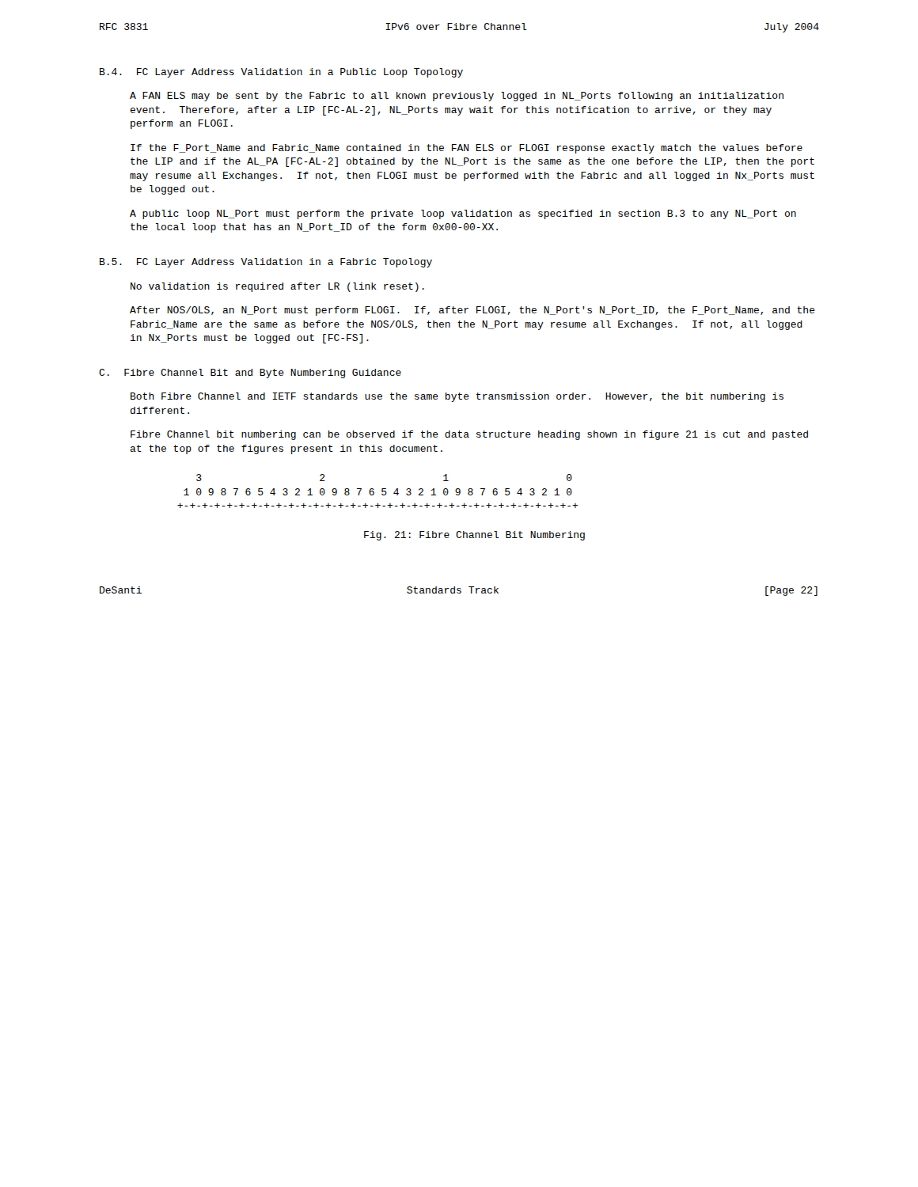RFC 3831 IPv6 over Fibre Channel July 2004
B.4. FC Layer Address Validation in a Public Loop Topology
A FAN ELS may be sent by the Fabric to all known previously logged in NL_Ports following an initialization event. Therefore, after a LIP [FC-AL-2], NL_Ports may wait for this notification to arrive, or they may perform an FLOGI.
If the F_Port_Name and Fabric_Name contained in the FAN ELS or FLOGI response exactly match the values before the LIP and if the AL_PA [FC-AL-2] obtained by the NL_Port is the same as the one before the LIP, then the port may resume all Exchanges. If not, then FLOGI must be performed with the Fabric and all logged in Nx_Ports must be logged out.
A public loop NL_Port must perform the private loop validation as specified in section B.3 to any NL_Port on the local loop that has an N_Port_ID of the form 0x00-00-XX.
B.5. FC Layer Address Validation in a Fabric Topology
No validation is required after LR (link reset).
After NOS/OLS, an N_Port must perform FLOGI. If, after FLOGI, the N_Port's N_Port_ID, the F_Port_Name, and the Fabric_Name are the same as before the NOS/OLS, then the N_Port may resume all Exchanges. If not, all logged in Nx_Ports must be logged out [FC-FS].
C. Fibre Channel Bit and Byte Numbering Guidance
Both Fibre Channel and IETF standards use the same byte transmission order. However, the bit numbering is different.
Fibre Channel bit numbering can be observed if the data structure heading shown in figure 21 is cut and pasted at the top of the figures present in this document.
    3                   2                   1                   0
  1 0 9 8 7 6 5 4 3 2 1 0 9 8 7 6 5 4 3 2 1 0 9 8 7 6 5 4 3 2 1 0
 +-+-+-+-+-+-+-+-+-+-+-+-+-+-+-+-+-+-+-+-+-+-+-+-+-+-+-+-+-+-+-+-+
Fig. 21: Fibre Channel Bit Numbering
DeSanti Standards Track [Page 22]